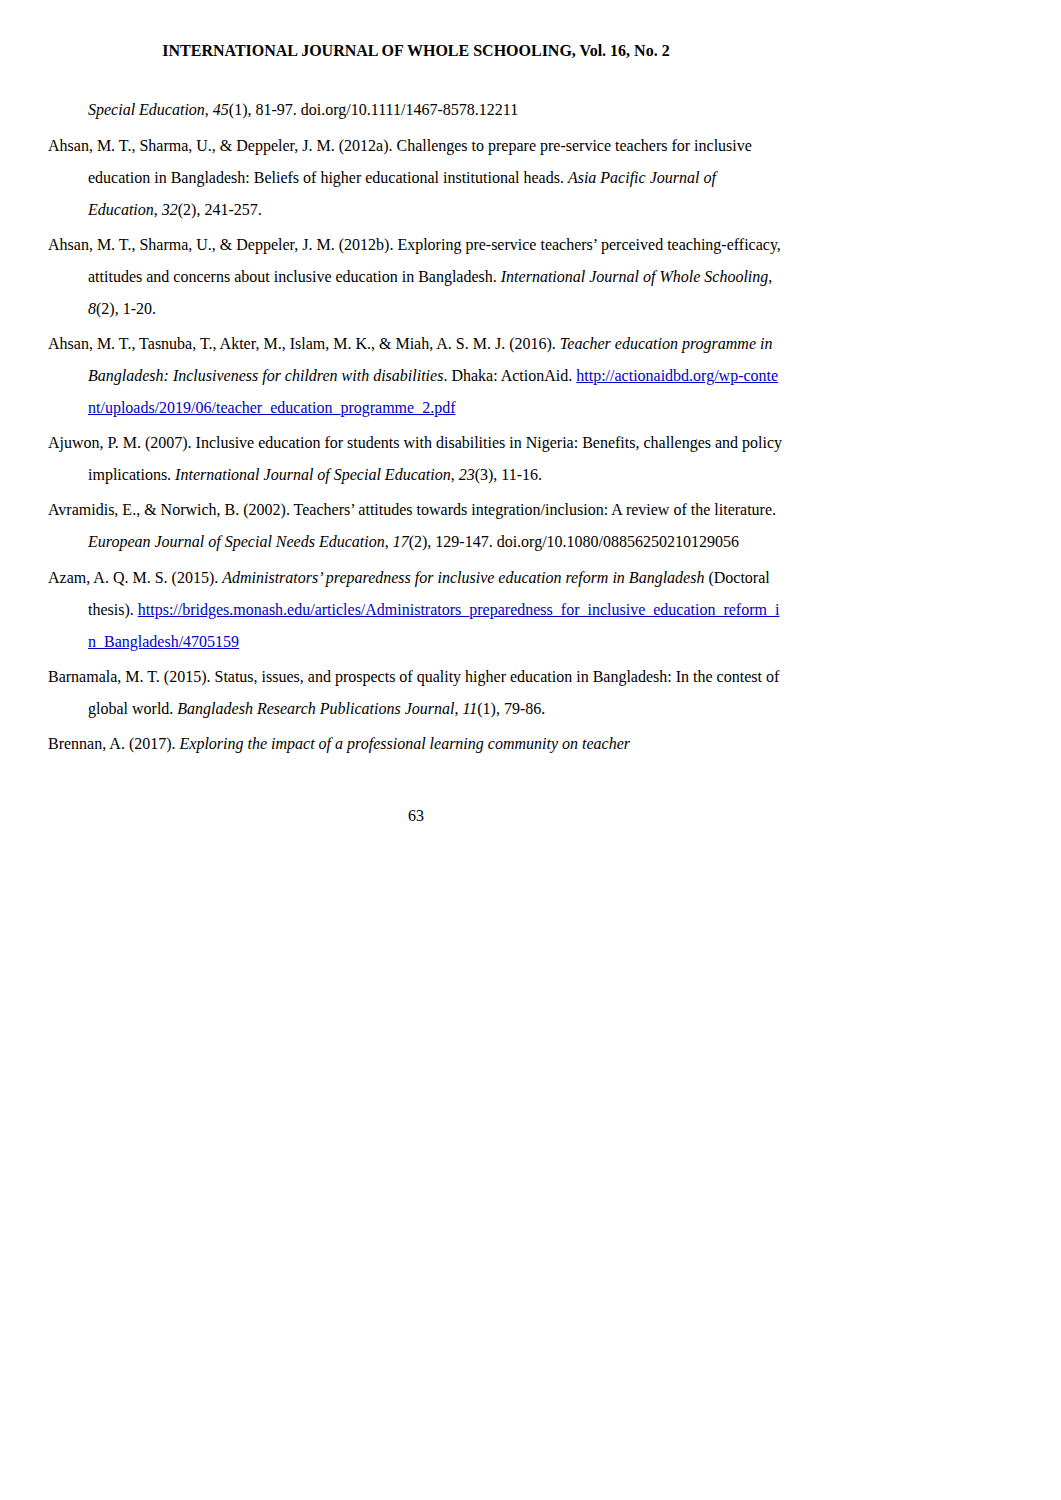INTERNATIONAL JOURNAL OF WHOLE SCHOOLING, Vol. 16, No. 2
Special Education, 45(1), 81-97. doi.org/10.1111/1467-8578.12211
Ahsan, M. T., Sharma, U., & Deppeler, J. M. (2012a). Challenges to prepare pre-service teachers for inclusive education in Bangladesh: Beliefs of higher educational institutional heads. Asia Pacific Journal of Education, 32(2), 241-257.
Ahsan, M. T., Sharma, U., & Deppeler, J. M. (2012b). Exploring pre-service teachers’ perceived teaching-efficacy, attitudes and concerns about inclusive education in Bangladesh. International Journal of Whole Schooling, 8(2), 1-20.
Ahsan, M. T., Tasnuba, T., Akter, M., Islam, M. K., & Miah, A. S. M. J. (2016). Teacher education programme in Bangladesh: Inclusiveness for children with disabilities. Dhaka: ActionAid. http://actionaidbd.org/wp-content/uploads/2019/06/teacher_education_programme_2.pdf
Ajuwon, P. M. (2007). Inclusive education for students with disabilities in Nigeria: Benefits, challenges and policy implications. International Journal of Special Education, 23(3), 11-16.
Avramidis, E., & Norwich, B. (2002). Teachers’ attitudes towards integration/inclusion: A review of the literature. European Journal of Special Needs Education, 17(2), 129-147. doi.org/10.1080/08856250210129056
Azam, A. Q. M. S. (2015). Administrators’ preparedness for inclusive education reform in Bangladesh (Doctoral thesis). https://bridges.monash.edu/articles/Administrators_preparedness_for_inclusive_education_reform_in_Bangladesh/4705159
Barnamala, M. T. (2015). Status, issues, and prospects of quality higher education in Bangladesh: In the contest of global world. Bangladesh Research Publications Journal, 11(1), 79-86.
Brennan, A. (2017). Exploring the impact of a professional learning community on teacher
63